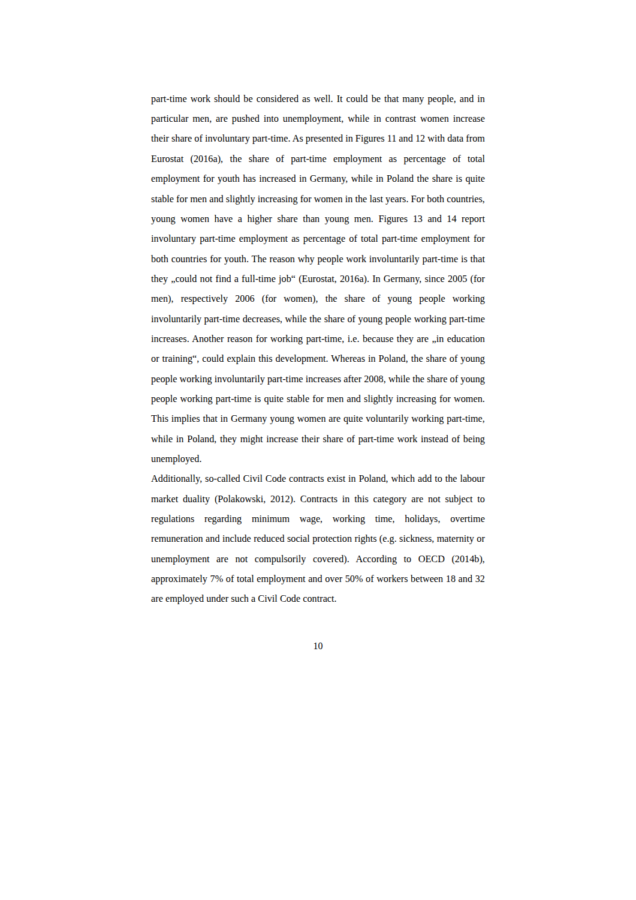part-time work should be considered as well. It could be that many people, and in particular men, are pushed into unemployment, while in contrast women increase their share of involuntary part-time. As presented in Figures 11 and 12 with data from Eurostat (2016a), the share of part-time employment as percentage of total employment for youth has increased in Germany, while in Poland the share is quite stable for men and slightly increasing for women in the last years. For both countries, young women have a higher share than young men. Figures 13 and 14 report involuntary part-time employment as percentage of total part-time employment for both countries for youth. The reason why people work involuntarily part-time is that they „could not find a full-time job“ (Eurostat, 2016a). In Germany, since 2005 (for men), respectively 2006 (for women), the share of young people working involuntarily part-time decreases, while the share of young people working part-time increases. Another reason for working part-time, i.e. because they are „in education or training“, could explain this development. Whereas in Poland, the share of young people working involuntarily part-time increases after 2008, while the share of young people working part-time is quite stable for men and slightly increasing for women. This implies that in Germany young women are quite voluntarily working part-time, while in Poland, they might increase their share of part-time work instead of being unemployed.
Additionally, so-called Civil Code contracts exist in Poland, which add to the labour market duality (Polakowski, 2012). Contracts in this category are not subject to regulations regarding minimum wage, working time, holidays, overtime remuneration and include reduced social protection rights (e.g. sickness, maternity or unemployment are not compulsorily covered). According to OECD (2014b), approximately 7% of total employment and over 50% of workers between 18 and 32 are employed under such a Civil Code contract.
10